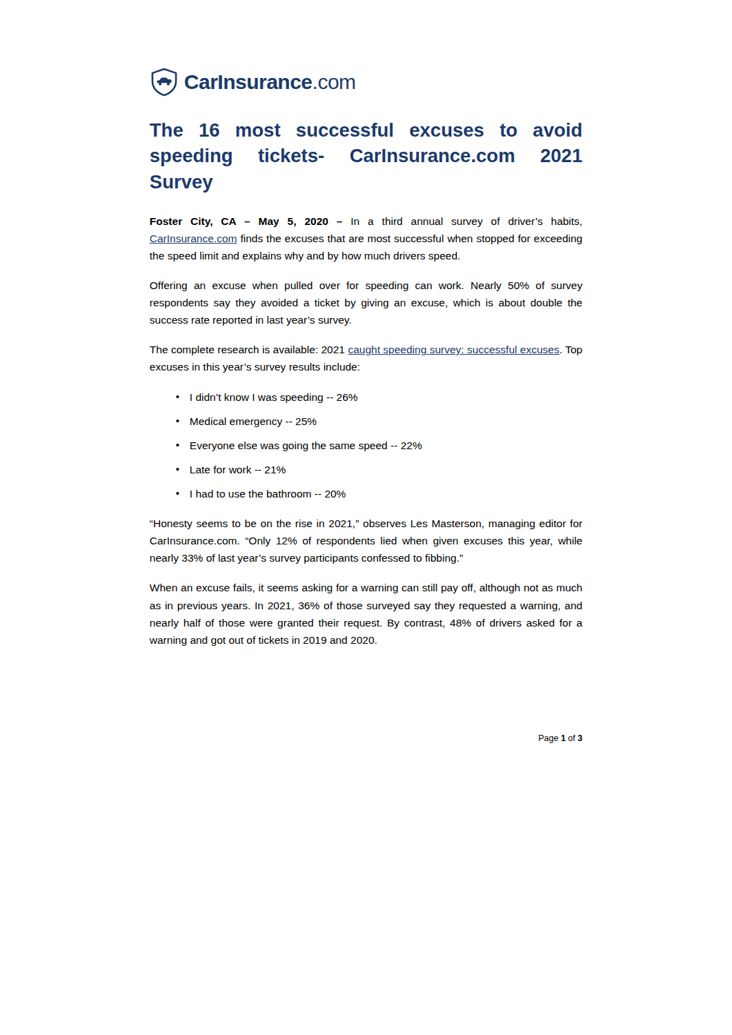CarInsurance.com
The 16 most successful excuses to avoid speeding tickets- CarInsurance.com 2021 Survey
Foster City, CA – May 5, 2020 – In a third annual survey of driver’s habits, CarInsurance.com finds the excuses that are most successful when stopped for exceeding the speed limit and explains why and by how much drivers speed.
Offering an excuse when pulled over for speeding can work. Nearly 50% of survey respondents say they avoided a ticket by giving an excuse, which is about double the success rate reported in last year’s survey.
The complete research is available: 2021 caught speeding survey: successful excuses. Top excuses in this year’s survey results include:
I didn’t know I was speeding -- 26%
Medical emergency -- 25%
Everyone else was going the same speed -- 22%
Late for work -- 21%
I had to use the bathroom -- 20%
“Honesty seems to be on the rise in 2021,” observes Les Masterson, managing editor for CarInsurance.com. “Only 12% of respondents lied when given excuses this year, while nearly 33% of last year’s survey participants confessed to fibbing.”
When an excuse fails, it seems asking for a warning can still pay off, although not as much as in previous years. In 2021, 36% of those surveyed say they requested a warning, and nearly half of those were granted their request. By contrast, 48% of drivers asked for a warning and got out of tickets in 2019 and 2020.
Page 1 of 3